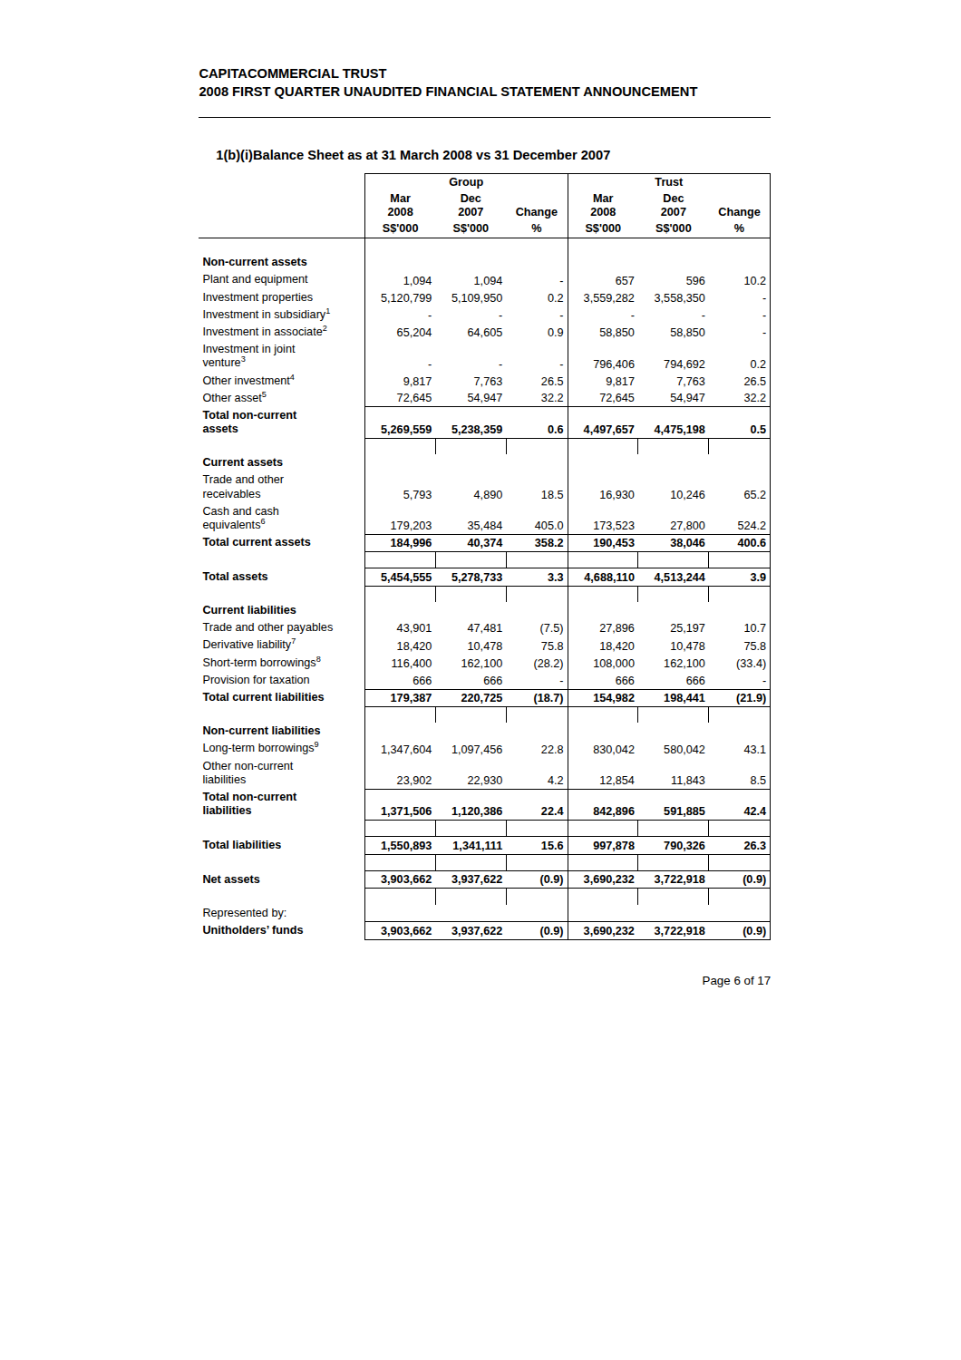CAPITACOMMERCIAL TRUST
2008 FIRST QUARTER UNAUDITED FINANCIAL STATEMENT ANNOUNCEMENT
1(b)(i) Balance Sheet as at 31 March 2008 vs 31 December 2007
| | Group | Trust |
| | Mar 2008 | Dec 2007 | Change | Mar 2008 | Dec 2007 | Change |
| | S$'000 | S$'000 | % | S$'000 | S$'000 | % |
| Non-current assets | | | | | | |
| Plant and equipment | 1,094 | 1,094 | - | 657 | 596 | 10.2 |
| Investment properties | 5,120,799 | 5,109,950 | 0.2 | 3,559,282 | 3,558,350 | - |
| Investment in subsidiary 1 | - | - | - | - | - | - |
| Investment in associate 2 | 65,204 | 64,605 | 0.9 | 58,850 | 58,850 | - |
| Investment in joint venture 3 | - | - | - | 796,406 | 794,692 | 0.2 |
| Other investment 4 | 9,817 | 7,763 | 26.5 | 9,817 | 7,763 | 26.5 |
| Other asset 5 | 72,645 | 54,947 | 32.2 | 72,645 | 54,947 | 32.2 |
| Total non-current assets | 5,269,559 | 5,238,359 | 0.6 | 4,497,657 | 4,475,198 | 0.5 |
| Current assets | | | | | | |
| Trade and other receivables | 5,793 | 4,890 | 18.5 | 16,930 | 10,246 | 65.2 |
| Cash and cash equivalents 6 | 179,203 | 35,484 | 405.0 | 173,523 | 27,800 | 524.2 |
| Total current assets | 184,996 | 40,374 | 358.2 | 190,453 | 38,046 | 400.6 |
| Total assets | 5,454,555 | 5,278,733 | 3.3 | 4,688,110 | 4,513,244 | 3.9 |
| Current liabilities | | | | | | |
| Trade and other payables | 43,901 | 47,481 | (7.5) | 27,896 | 25,197 | 10.7 |
| Derivative liability 7 | 18,420 | 10,478 | 75.8 | 18,420 | 10,478 | 75.8 |
| Short-term borrowings 8 | 116,400 | 162,100 | (28.2) | 108,000 | 162,100 | (33.4) |
| Provision for taxation | 666 | 666 | - | 666 | 666 | - |
| Total current liabilities | 179,387 | 220,725 | (18.7) | 154,982 | 198,441 | (21.9) |
| Non-current liabilities | | | | | | |
| Long-term borrowings 9 | 1,347,604 | 1,097,456 | 22.8 | 830,042 | 580,042 | 43.1 |
| Other non-current liabilities | 23,902 | 22,930 | 4.2 | 12,854 | 11,843 | 8.5 |
| Total non-current liabilities | 1,371,506 | 1,120,386 | 22.4 | 842,896 | 591,885 | 42.4 |
| Total liabilities | 1,550,893 | 1,341,111 | 15.6 | 997,878 | 790,326 | 26.3 |
| Net assets | 3,903,662 | 3,937,622 | (0.9) | 3,690,232 | 3,722,918 | (0.9) |
| Represented by: | | | | | | |
| Unitholders’ funds | 3,903,662 | 3,937,622 | (0.9) | 3,690,232 | 3,722,918 | (0.9) |
Page 6 of 17